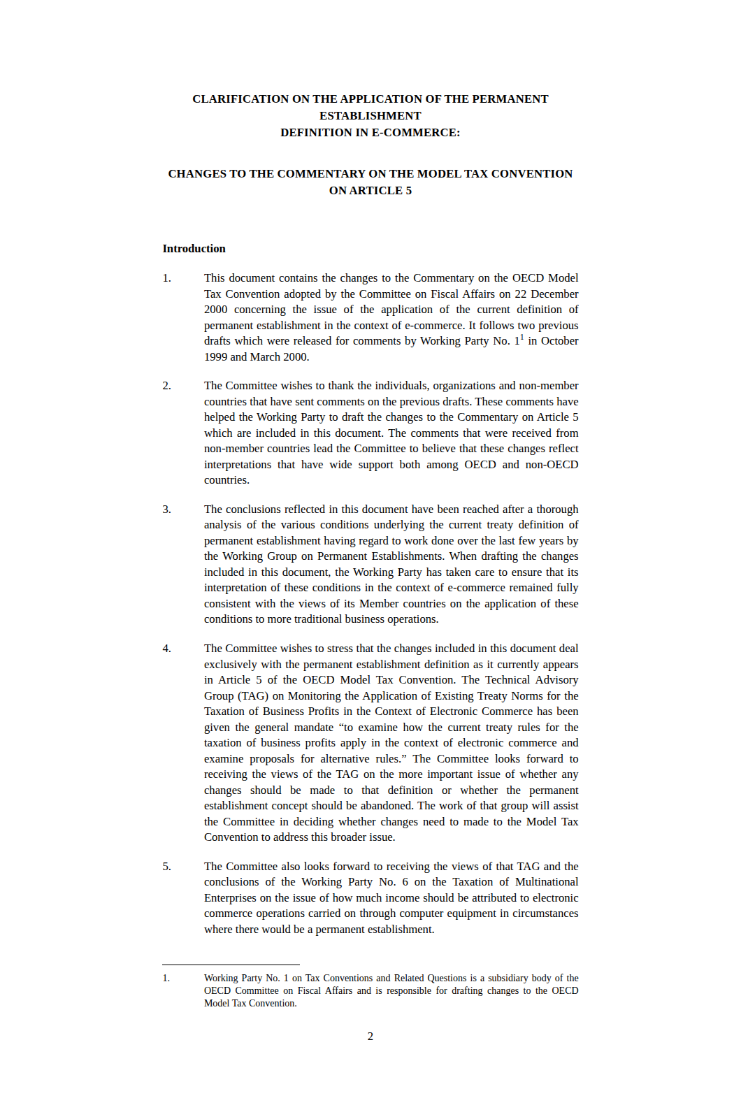Clarification on the Application of the Permanent EstablishmentDefinition in E-Commerce:
Changes to the Commentary on the Model Tax Convention on Article 5
Introduction
1. This document contains the changes to the Commentary on the OECD Model Tax Convention adopted by the Committee on Fiscal Affairs on 22 December 2000 concerning the issue of the application of the current definition of permanent establishment in the context of e-commerce. It follows two previous drafts which were released for comments by Working Party No. 11 in October 1999 and March 2000.
2. The Committee wishes to thank the individuals, organizations and non-member countries that have sent comments on the previous drafts. These comments have helped the Working Party to draft the changes to the Commentary on Article 5 which are included in this document. The comments that were received from non-member countries lead the Committee to believe that these changes reflect interpretations that have wide support both among OECD and non-OECD countries.
3. The conclusions reflected in this document have been reached after a thorough analysis of the various conditions underlying the current treaty definition of permanent establishment having regard to work done over the last few years by the Working Group on Permanent Establishments. When drafting the changes included in this document, the Working Party has taken care to ensure that its interpretation of these conditions in the context of e-commerce remained fully consistent with the views of its Member countries on the application of these conditions to more traditional business operations.
4. The Committee wishes to stress that the changes included in this document deal exclusively with the permanent establishment definition as it currently appears in Article 5 of the OECD Model Tax Convention. The Technical Advisory Group (TAG) on Monitoring the Application of Existing Treaty Norms for the Taxation of Business Profits in the Context of Electronic Commerce has been given the general mandate “to examine how the current treaty rules for the taxation of business profits apply in the context of electronic commerce and examine proposals for alternative rules.” The Committee looks forward to receiving the views of the TAG on the more important issue of whether any changes should be made to that definition or whether the permanent establishment concept should be abandoned. The work of that group will assist the Committee in deciding whether changes need to made to the Model Tax Convention to address this broader issue.
5. The Committee also looks forward to receiving the views of that TAG and the conclusions of the Working Party No. 6 on the Taxation of Multinational Enterprises on the issue of how much income should be attributed to electronic commerce operations carried on through computer equipment in circumstances where there would be a permanent establishment.
1. Working Party No. 1 on Tax Conventions and Related Questions is a subsidiary body of the OECD Committee on Fiscal Affairs and is responsible for drafting changes to the OECD Model Tax Convention.
2